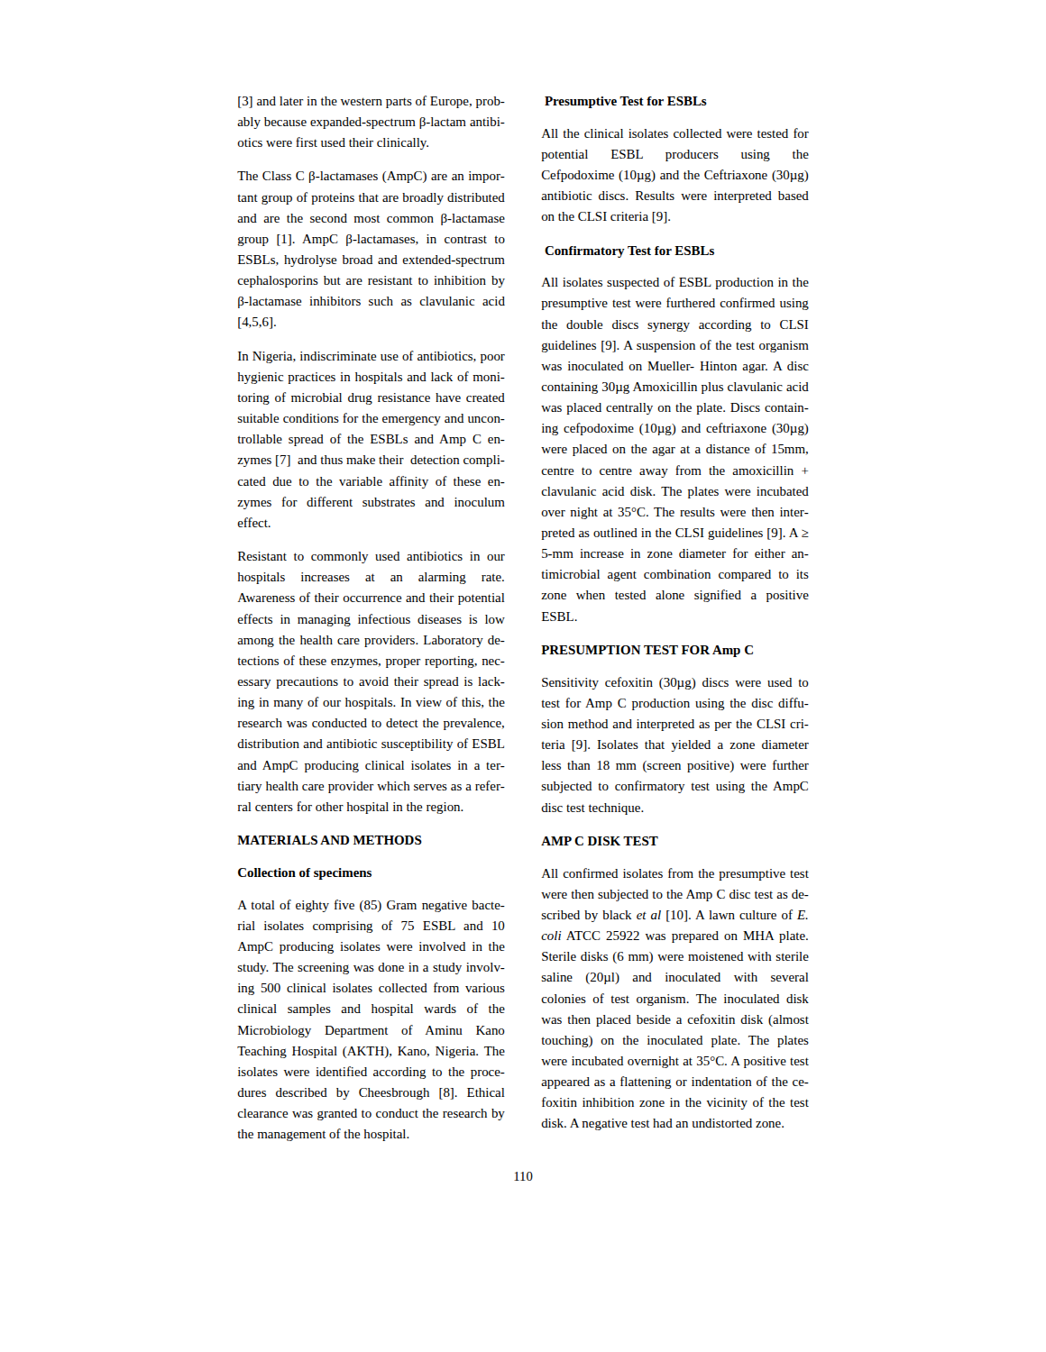[3] and later in the western parts of Europe, probably because expanded-spectrum β-lactam antibiotics were first used their clinically.
The Class C β-lactamases (AmpC) are an important group of proteins that are broadly distributed and are the second most common β-lactamase group [1]. AmpC β-lactamases, in contrast to ESBLs, hydrolyse broad and extended-spectrum cephalosporins but are resistant to inhibition by β-lactamase inhibitors such as clavulanic acid [4,5,6].
In Nigeria, indiscriminate use of antibiotics, poor hygienic practices in hospitals and lack of monitoring of microbial drug resistance have created suitable conditions for the emergency and uncontrollable spread of the ESBLs and Amp C enzymes [7] and thus make their detection complicated due to the variable affinity of these enzymes for different substrates and inoculum effect.
Resistant to commonly used antibiotics in our hospitals increases at an alarming rate. Awareness of their occurrence and their potential effects in managing infectious diseases is low among the health care providers. Laboratory detections of these enzymes, proper reporting, necessary precautions to avoid their spread is lacking in many of our hospitals. In view of this, the research was conducted to detect the prevalence, distribution and antibiotic susceptibility of ESBL and AmpC producing clinical isolates in a tertiary health care provider which serves as a referral centers for other hospital in the region.
MATERIALS AND METHODS
Collection of specimens
A total of eighty five (85) Gram negative bacterial isolates comprising of 75 ESBL and 10 AmpC producing isolates were involved in the study. The screening was done in a study involving 500 clinical isolates collected from various clinical samples and hospital wards of the Microbiology Department of Aminu Kano Teaching Hospital (AKTH), Kano, Nigeria. The isolates were identified according to the procedures described by Cheesbrough [8]. Ethical clearance was granted to conduct the research by the management of the hospital.
Presumptive Test for ESBLs
All the clinical isolates collected were tested for potential ESBL producers using the Cefpodoxime (10µg) and the Ceftriaxone (30µg) antibiotic discs. Results were interpreted based on the CLSI criteria [9].
Confirmatory Test for ESBLs
All isolates suspected of ESBL production in the presumptive test were furthered confirmed using the double discs synergy according to CLSI guidelines [9]. A suspension of the test organism was inoculated on Mueller- Hinton agar. A disc containing 30µg Amoxicillin plus clavulanic acid was placed centrally on the plate. Discs containing cefpodoxime (10µg) and ceftriaxone (30µg) were placed on the agar at a distance of 15mm, centre to centre away from the amoxicillin + clavulanic acid disk. The plates were incubated over night at 35°C. The results were then interpreted as outlined in the CLSI guidelines [9]. A ≥ 5-mm increase in zone diameter for either antimicrobial agent combination compared to its zone when tested alone signified a positive ESBL.
PRESUMPTION TEST FOR Amp C
Sensitivity cefoxitin (30µg) discs were used to test for Amp C production using the disc diffusion method and interpreted as per the CLSI criteria [9]. Isolates that yielded a zone diameter less than 18 mm (screen positive) were further subjected to confirmatory test using the AmpC disc test technique.
AMP C DISK TEST
All confirmed isolates from the presumptive test were then subjected to the Amp C disc test as described by black et al [10]. A lawn culture of E. coli ATCC 25922 was prepared on MHA plate. Sterile disks (6 mm) were moistened with sterile saline (20µl) and inoculated with several colonies of test organism. The inoculated disk was then placed beside a cefoxitin disk (almost touching) on the inoculated plate. The plates were incubated overnight at 35°C. A positive test appeared as a flattening or indentation of the cefoxitin inhibition zone in the vicinity of the test disk. A negative test had an undistorted zone.
110